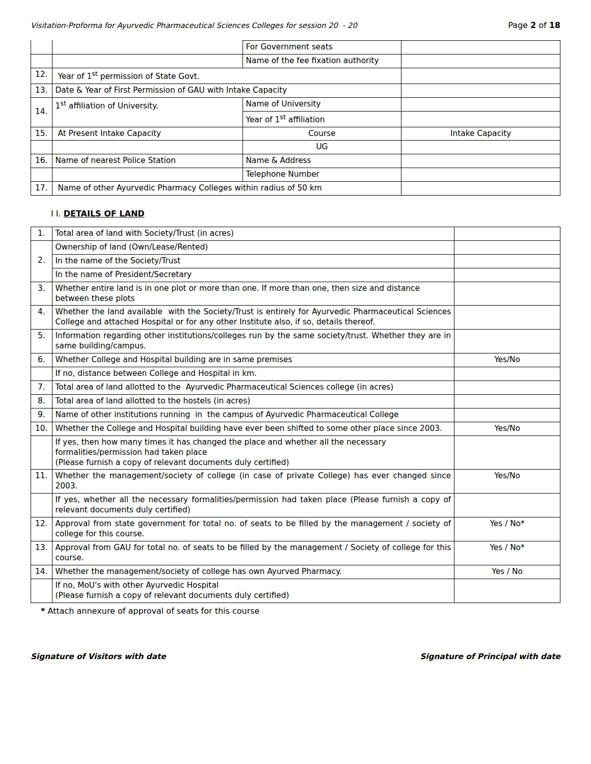Visitation-Proforma for Ayurvedic Pharmaceutical Sciences Colleges for session 20 - 20 Page 2 of 18
| | | For Government seats | |
| | | Name of the fee fixation authority | |
| 12. | Year of 1 st permission of State Govt. | |
| 13. | Date & Year of First Permission of GAU with Intake Capacity | |
| 14. | 1 st affiliation of University. | Name of University | |
| Year of 1 st affiliation | |
| 15. | At Present Intake Capacity | Course | Intake Capacity |
| | | UG | |
| 16. | Name of nearest Police Station | Name & Address | |
| | | Telephone Number | |
| 17. | Name of other Ayurvedic Pharmacy Colleges within radius of 50 km | |
I I. DETAILS OF LAND
| 1. | Total area of land with Society/Trust (in acres) | |
| | Ownership of land (Own/Lease/Rented) | |
| 2. | In the name of the Society/Trust | |
| | In the name of President/Secretary | |
| 3. | Whether entire land is in one plot or more than one. If more than one, then size and distance between these plots | |
| 4. | Whether the land available with the Society/Trust is entirely for Ayurvedic Pharmaceutical Sciences College and attached Hospital or for any other Institute also, if so, details thereof. | |
| 5. | Information regarding other institutions/colleges run by the same society/trust. Whether they are in same building/campus. | |
| 6. | Whether College and Hospital building are in same premises | Yes/No |
| | If no, distance between College and Hospital in km. | |
| 7. | Total area of land allotted to the Ayurvedic Pharmaceutical Sciences college (in acres) | |
| 8. | Total area of land allotted to the hostels (in acres) | |
| 9. | Name of other institutions running in the campus of Ayurvedic Pharmaceutical College | |
| 10. | Whether the College and Hospital building have ever been shifted to some other place since 2003. | Yes/No |
| | If yes, then how many times it has changed the place and whether all the necessary formalities/permission had taken place (Please furnish a copy of relevant documents duly certified) | |
| 11. | Whether the management/society of college (in case of private College) has ever changed since 2003. | Yes/No |
| | If yes, whether all the necessary formalities/permission had taken place (Please furnish a copy of relevant documents duly certified) | |
| 12. | Approval from state government for total no. of seats to be filled by the management / society of college for this course. | Yes / No* |
| 13. | Approval from GAU for total no. of seats to be filled by the management / Society of college for this course. | Yes / No* |
| 14. | Whether the management/society of college has own Ayurved Pharmacy. | Yes / No |
| | If no, MoU's with other Ayurvedic Hospital (Please furnish a copy of relevant documents duly certified) | |
* Attach annexure of approval of seats for this course
Signature of Visitors with date Signature of Principal with date